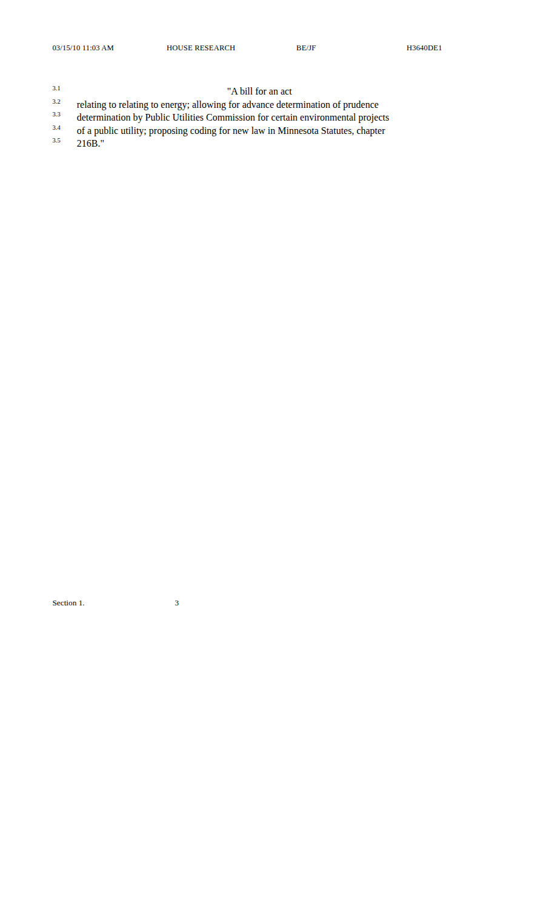03/15/10 11:03 AM
HOUSE RESEARCH BE/JF
H3640DE1
| 3.1 | "A bill for an act |
| 3.2 | relating to relating to energy; allowing for advance determination of prudence |
| 3.3 | determination by Public Utilities Commission for certain environmental projects |
| 3.4 | of a public utility; proposing coding for new law in Minnesota Statutes, chapter |
| 3.5 | 216B." |
Section 1. 3